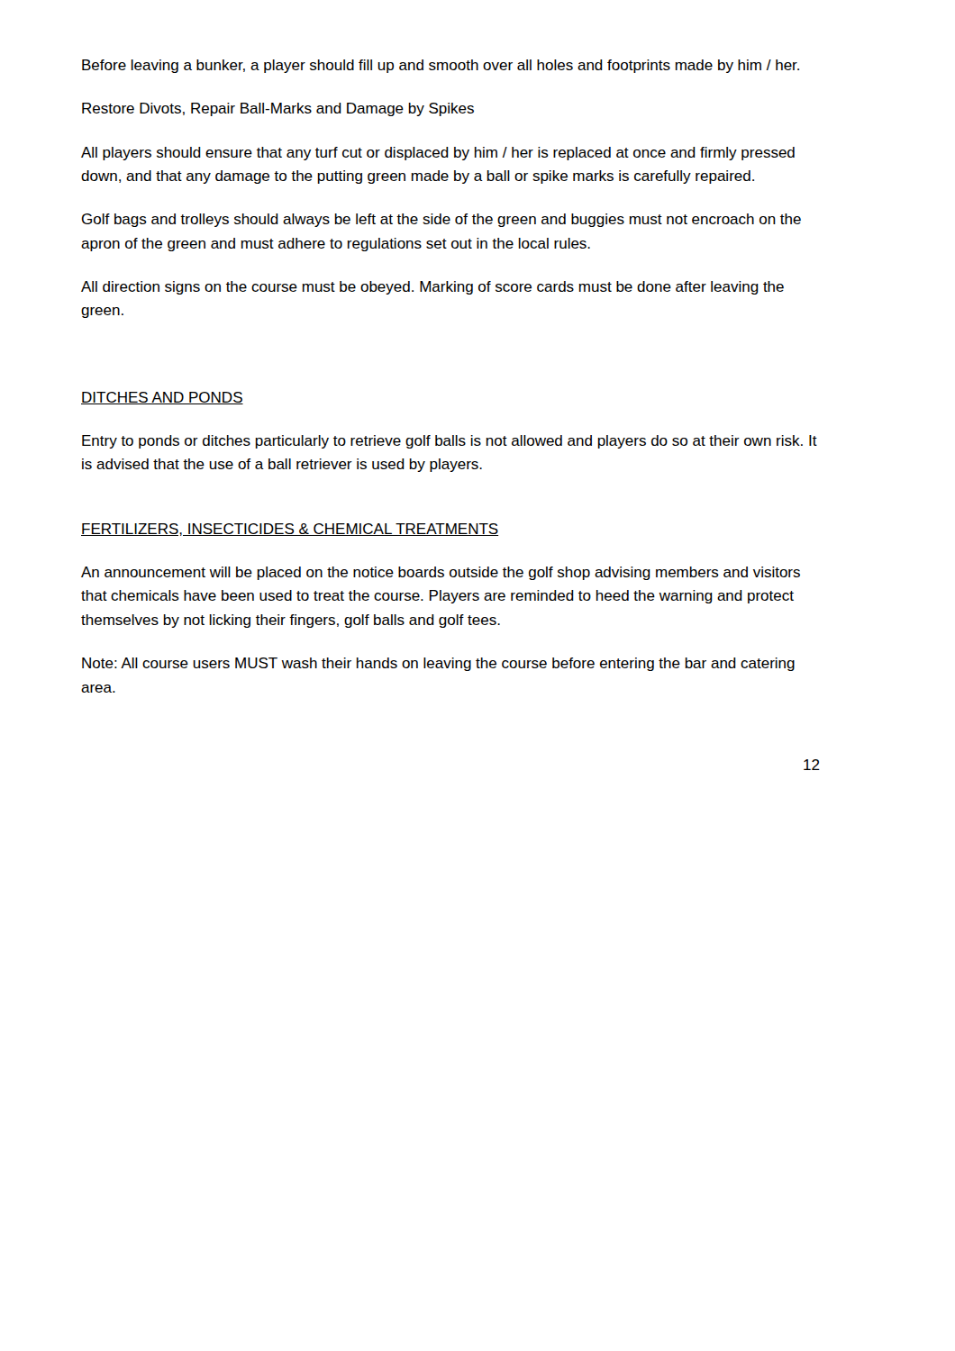Before leaving a bunker, a player should fill up and smooth over all holes and footprints made by him / her.
Restore Divots, Repair Ball-Marks and Damage by Spikes
All players should ensure that any turf cut or displaced by him / her is replaced at once and firmly pressed down, and that any damage to the putting green made by a ball or spike marks is carefully repaired.
Golf bags and trolleys should always be left at the side of the green and buggies must not encroach on the apron of the green and must adhere to regulations set out in the local rules.
All direction signs on the course must be obeyed. Marking of score cards must be done after leaving the green.
DITCHES AND PONDS
Entry to ponds or ditches particularly to retrieve golf balls is not allowed and players do so at their own risk. It is advised that the use of a ball retriever is used by players.
FERTILIZERS, INSECTICIDES & CHEMICAL TREATMENTS
An announcement will be placed on the notice boards outside the golf shop advising members and visitors that chemicals have been used to treat the course. Players are reminded to heed the warning and protect themselves by not licking their fingers, golf balls and golf tees.
Note: All course users MUST wash their hands on leaving the course before entering the bar and catering area.
12